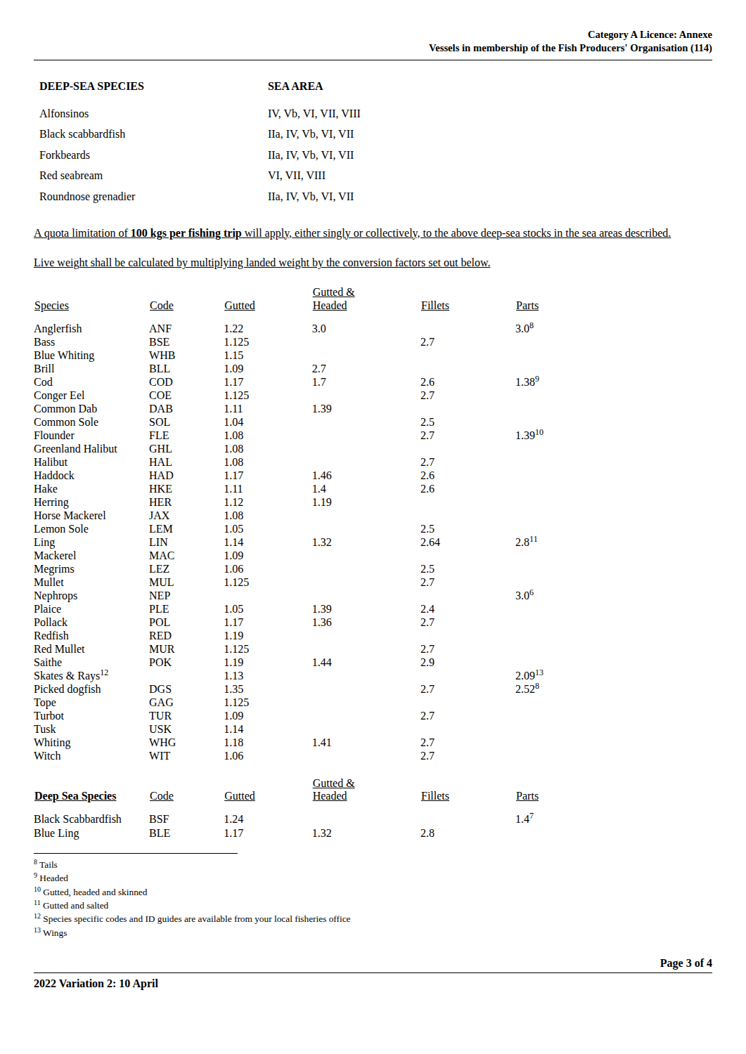Category A Licence: Annexe
Vessels in membership of the Fish Producers' Organisation (114)
| DEEP-SEA SPECIES | SEA AREA |
| --- | --- |
| Alfonsinos | IV, Vb, VI, VII, VIII |
| Black scabbardfish | IIa, IV, Vb, VI, VII |
| Forkbeards | IIa, IV, Vb, VI, VII |
| Red seabream | VI, VII, VIII |
| Roundnose grenadier | IIa, IV, Vb, VI, VII |
A quota limitation of 100 kgs per fishing trip will apply, either singly or collectively, to the above deep-sea stocks in the sea areas described.
Live weight shall be calculated by multiplying landed weight by the conversion factors set out below.
| Species | Code | Gutted | Gutted & Headed | Fillets | Parts |
| --- | --- | --- | --- | --- | --- |
| Anglerfish | ANF | 1.22 | 3.0 | | 3.0 8 |
| Bass | BSE | 1.125 | | 2.7 | |
| Blue Whiting | WHB | 1.15 | | | |
| Brill | BLL | 1.09 | 2.7 | | |
| Cod | COD | 1.17 | 1.7 | 2.6 | 1.38 9 |
| Conger Eel | COE | 1.125 | | 2.7 | |
| Common Dab | DAB | 1.11 | 1.39 | | |
| Common Sole | SOL | 1.04 | | 2.5 | |
| Flounder | FLE | 1.08 | | 2.7 | 1.39 10 |
| Greenland Halibut | GHL | 1.08 | | | |
| Halibut | HAL | 1.08 | | 2.7 | |
| Haddock | HAD | 1.17 | 1.46 | 2.6 | |
| Hake | HKE | 1.11 | 1.4 | 2.6 | |
| Herring | HER | 1.12 | 1.19 | | |
| Horse Mackerel | JAX | 1.08 | | | |
| Lemon Sole | LEM | 1.05 | | 2.5 | |
| Ling | LIN | 1.14 | 1.32 | 2.64 | 2.8 11 |
| Mackerel | MAC | 1.09 | | | |
| Megrims | LEZ | 1.06 | | 2.5 | |
| Mullet | MUL | 1.125 | | 2.7 | |
| Nephrops | NEP | | | | 3.0 6 |
| Plaice | PLE | 1.05 | 1.39 | 2.4 | |
| Pollack | POL | 1.17 | 1.36 | 2.7 | |
| Redfish | RED | 1.19 | | | |
| Red Mullet | MUR | 1.125 | | 2.7 | |
| Saithe | POK | 1.19 | 1.44 | 2.9 | |
| Skates & Rays 12 | | 1.13 | | | 2.09 13 |
| Picked dogfish | DGS | 1.35 | | 2.7 | 2.52 8 |
| Tope | GAG | 1.125 | | | |
| Turbot | TUR | 1.09 | | 2.7 | |
| Tusk | USK | 1.14 | | | |
| Whiting | WHG | 1.18 | 1.41 | 2.7 | |
| Witch | WIT | 1.06 | | 2.7 | |
| Deep Sea Species | Code | Gutted | Gutted & Headed | Fillets | Parts |
| --- | --- | --- | --- | --- | --- |
| Black Scabbardfish | BSF | 1.24 | | | 1.4 7 |
| Blue Ling | BLE | 1.17 | 1.32 | 2.8 | |
8 Tails
9 Headed
10 Gutted, headed and skinned
11 Gutted and salted
12 Species specific codes and ID guides are available from your local fisheries office
13 Wings
Page 3 of 4
2022 Variation 2: 10 April